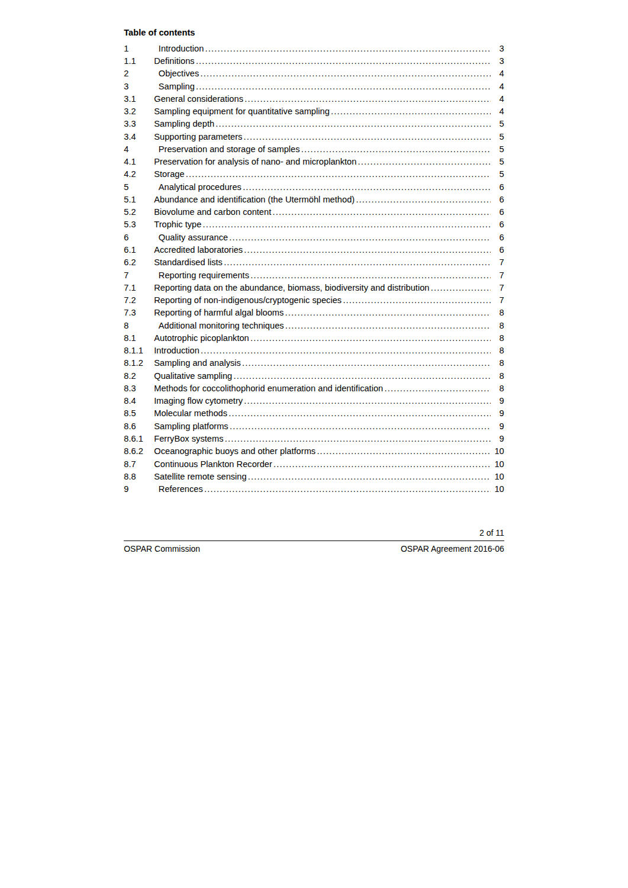Table of contents
1 Introduction.......................................................................................................................... 3
1.1 Definitions................................................................................................................. 3
2 Objectives............................................................................................................................. 4
3 Sampling............................................................................................................................... 4
3.1 General considerations.............................................................................................. 4
3.2 Sampling equipment for quantitative sampling........................................................... 4
3.3 Sampling depth......................................................................................................... 5
3.4 Supporting parameters.............................................................................................. 5
4 Preservation and storage of samples................................................................................. 5
4.1 Preservation for analysis of nano- and microplankton..................................................... 5
4.2 Storage..................................................................................................................... 5
5 Analytical procedures......................................................................................................... 6
5.1 Abundance and identification (the Utermöhl method)..................................................... 6
5.2 Biovolume and carbon content..................................................................................... 6
5.3 Trophic type............................................................................................................. 6
6 Quality assurance................................................................................................................. 6
6.1 Accredited laboratories.............................................................................................. 6
6.2 Standardised lists....................................................................................................... 7
7 Reporting requirements....................................................................................................... 7
7.1 Reporting data on the abundance, biomass, biodiversity and distribution............................... 7
7.2 Reporting of non-indigenous/cryptogenic species..................................................................... 7
7.3 Reporting of harmful algal blooms............................................................................. 8
8 Additional monitoring techniques..................................................................................... 8
8.1 Autotrophic picoplankton.......................................................................................... 8
8.1.1 Introduction......................................................................................................... 8
8.1.2 Sampling and analysis......................................................................................... 8
8.2 Qualitative sampling.................................................................................................. 8
8.3 Methods for coccolithophorid enumeration and identification................................................. 8
8.4 Imaging flow cytometry.............................................................................................. 9
8.5 Molecular methods................................................................................................... 9
8.6 Sampling platforms................................................................................................... 9
8.6.1 FerryBox systems................................................................................................. 9
8.6.2 Oceanographic buoys and other platforms..................................................................... 10
8.7 Continuous Plankton Recorder..................................................................................... 10
8.8 Satellite remote sensing.............................................................................................. 10
9 References........................................................................................................................... 10
2 of 11
OSPAR Commission OSPAR Agreement 2016-06